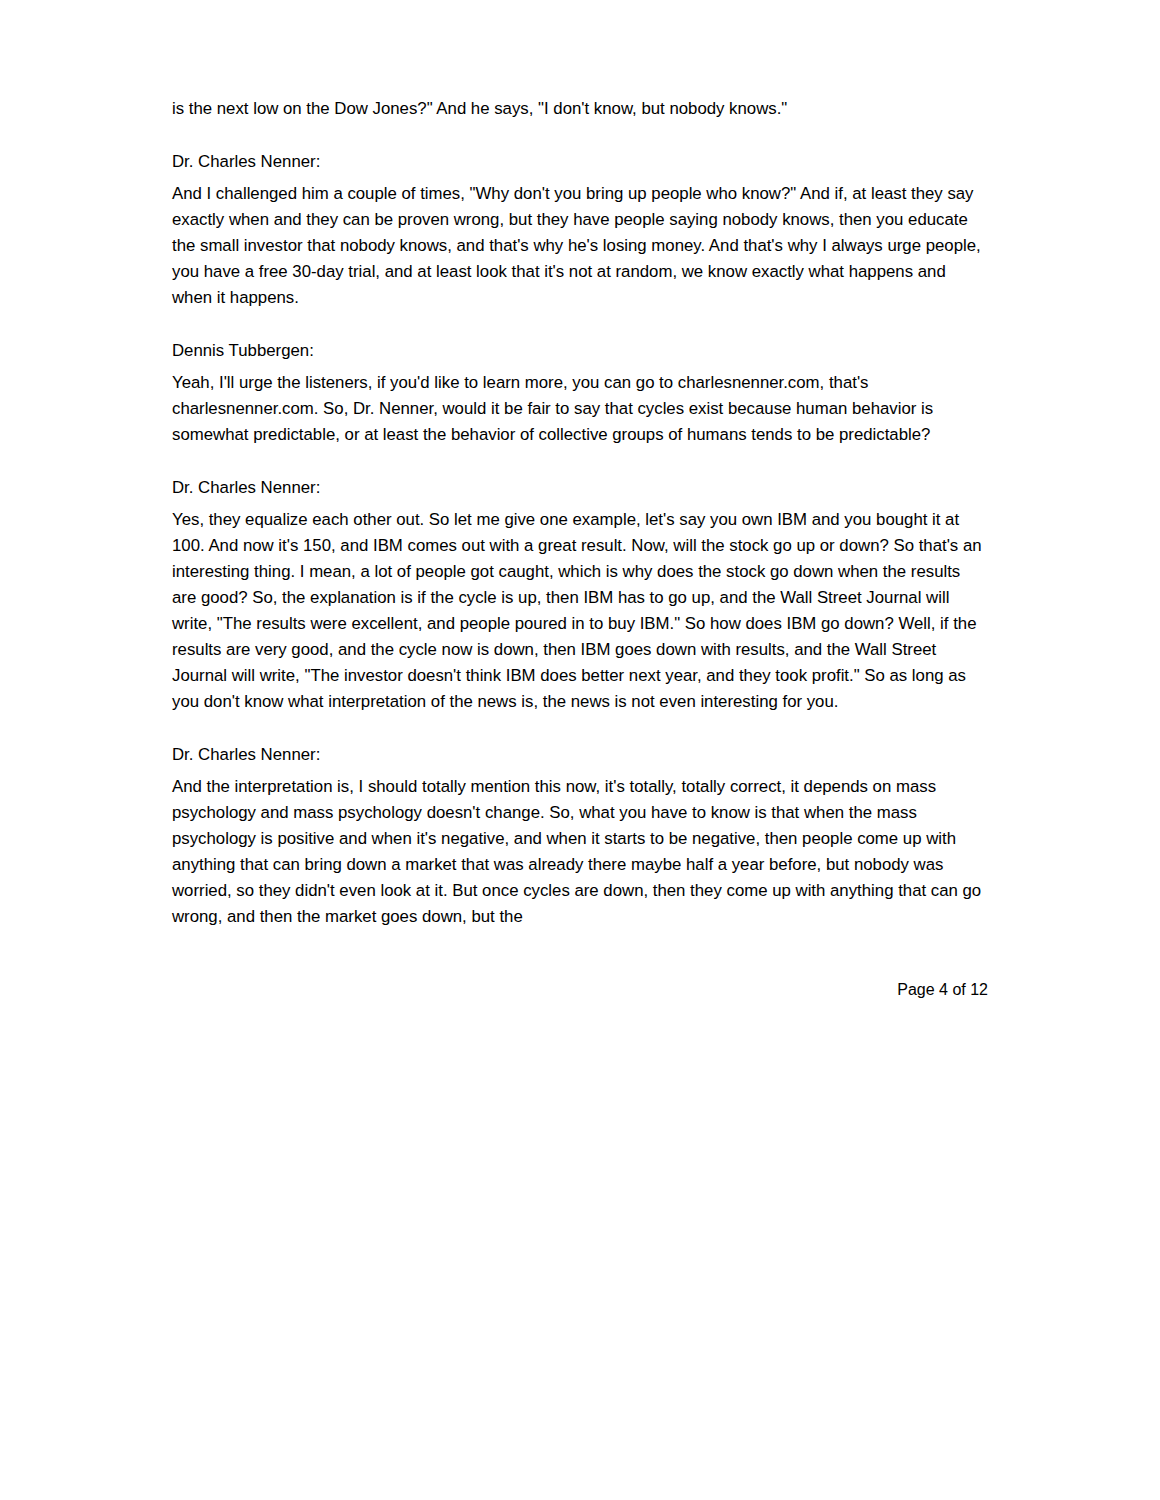is the next low on the Dow Jones?" And he says, "I don't know, but nobody knows."
Dr. Charles Nenner:
And I challenged him a couple of times, "Why don't you bring up people who know?" And if, at least they say exactly when and they can be proven wrong, but they have people saying nobody knows, then you educate the small investor that nobody knows, and that's why he's losing money. And that's why I always urge people, you have a free 30-day trial, and at least look that it's not at random, we know exactly what happens and when it happens.
Dennis Tubbergen:
Yeah, I'll urge the listeners, if you'd like to learn more, you can go to charlesnenner.com, that's charlesnenner.com. So, Dr. Nenner, would it be fair to say that cycles exist because human behavior is somewhat predictable, or at least the behavior of collective groups of humans tends to be predictable?
Dr. Charles Nenner:
Yes, they equalize each other out. So let me give one example, let's say you own IBM and you bought it at 100. And now it's 150, and IBM comes out with a great result. Now, will the stock go up or down? So that's an interesting thing. I mean, a lot of people got caught, which is why does the stock go down when the results are good? So, the explanation is if the cycle is up, then IBM has to go up, and the Wall Street Journal will write, "The results were excellent, and people poured in to buy IBM." So how does IBM go down? Well, if the results are very good, and the cycle now is down, then IBM goes down with results, and the Wall Street Journal will write, "The investor doesn't think IBM does better next year, and they took profit." So as long as you don't know what interpretation of the news is, the news is not even interesting for you.
Dr. Charles Nenner:
And the interpretation is, I should totally mention this now, it's totally, totally correct, it depends on mass psychology and mass psychology doesn't change. So, what you have to know is that when the mass psychology is positive and when it's negative, and when it starts to be negative, then people come up with anything that can bring down a market that was already there maybe half a year before, but nobody was worried, so they didn't even look at it. But once cycles are down, then they come up with anything that can go wrong, and then the market goes down, but the
Page 4 of 12